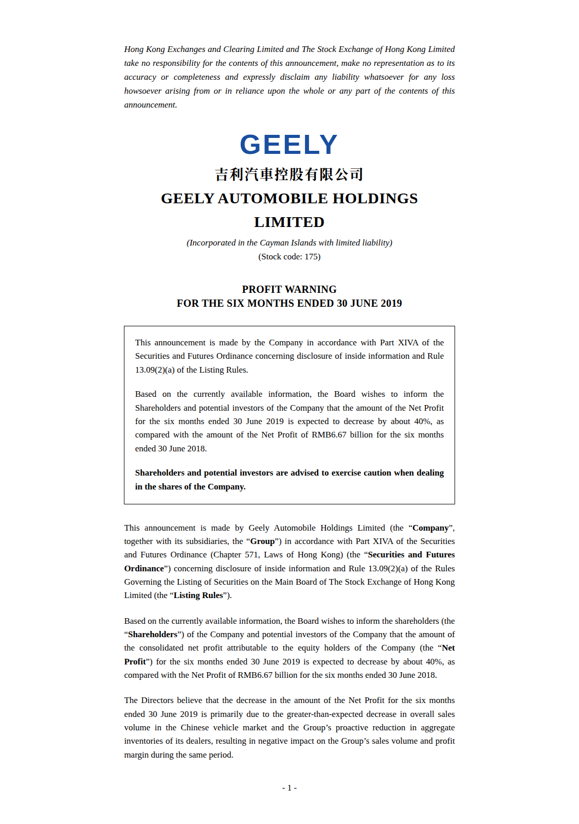Hong Kong Exchanges and Clearing Limited and The Stock Exchange of Hong Kong Limited take no responsibility for the contents of this announcement, make no representation as to its accuracy or completeness and expressly disclaim any liability whatsoever for any loss howsoever arising from or in reliance upon the whole or any part of the contents of this announcement.
GEELY
吉利汽車控股有限公司
GEELY AUTOMOBILE HOLDINGS LIMITED
(Incorporated in the Cayman Islands with limited liability)
(Stock code: 175)
PROFIT WARNING
FOR THE SIX MONTHS ENDED 30 JUNE 2019
This announcement is made by the Company in accordance with Part XIVA of the Securities and Futures Ordinance concerning disclosure of inside information and Rule 13.09(2)(a) of the Listing Rules.
Based on the currently available information, the Board wishes to inform the Shareholders and potential investors of the Company that the amount of the Net Profit for the six months ended 30 June 2019 is expected to decrease by about 40%, as compared with the amount of the Net Profit of RMB6.67 billion for the six months ended 30 June 2018.
Shareholders and potential investors are advised to exercise caution when dealing in the shares of the Company.
This announcement is made by Geely Automobile Holdings Limited (the “Company”, together with its subsidiaries, the “Group”) in accordance with Part XIVA of the Securities and Futures Ordinance (Chapter 571, Laws of Hong Kong) (the “Securities and Futures Ordinance”) concerning disclosure of inside information and Rule 13.09(2)(a) of the Rules Governing the Listing of Securities on the Main Board of The Stock Exchange of Hong Kong Limited (the “Listing Rules”).
Based on the currently available information, the Board wishes to inform the shareholders (the “Shareholders”) of the Company and potential investors of the Company that the amount of the consolidated net profit attributable to the equity holders of the Company (the “Net Profit”) for the six months ended 30 June 2019 is expected to decrease by about 40%, as compared with the Net Profit of RMB6.67 billion for the six months ended 30 June 2018.
The Directors believe that the decrease in the amount of the Net Profit for the six months ended 30 June 2019 is primarily due to the greater-than-expected decrease in overall sales volume in the Chinese vehicle market and the Group’s proactive reduction in aggregate inventories of its dealers, resulting in negative impact on the Group’s sales volume and profit margin during the same period.
- 1 -